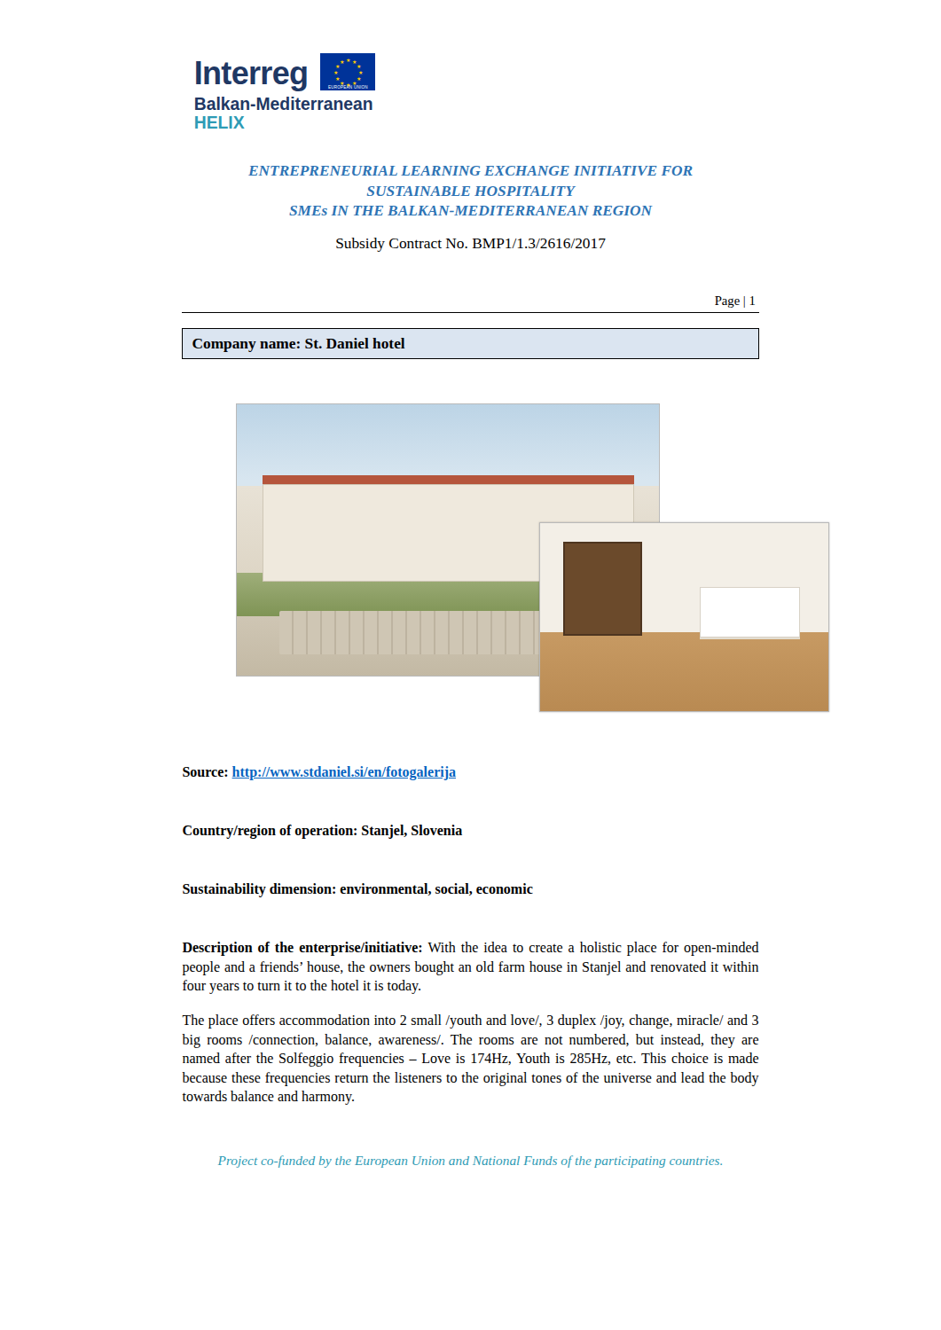Interreg ★ ★ ★ ★ ★ ★ ★ ★ ★ ★ ★ ★ EUROPEAN UNION
Balkan-Mediterranean
HELIX
ENTREPRENEURIAL LEARNING EXCHANGE INITIATIVE FOR SUSTAINABLE HOSPITALITY
SMEs IN THE BALKAN-MEDITERRANEAN REGION
Subsidy Contract No. BMP1/1.3/2616/2017
Page | 1
Company name: St. Daniel hotel
Source: http://www.stdaniel.si/en/fotogalerija
Country/region of operation: Stanjel, Slovenia
Sustainability dimension: environmental, social, economic
Description of the enterprise/initiative: With the idea to create a holistic place for open-minded people and a friends’ house, the owners bought an old farm house in Stanjel and renovated it within four years to turn it to the hotel it is today.
The place offers accommodation into 2 small /youth and love/, 3 duplex /joy, change, miracle/ and 3 big rooms /connection, balance, awareness/. The rooms are not numbered, but instead, they are named after the Solfeggio frequencies – Love is 174Hz, Youth is 285Hz, etc. This choice is made because these frequencies return the listeners to the original tones of the universe and lead the body towards balance and harmony.
Project co-funded by the European Union and National Funds of the participating countries.